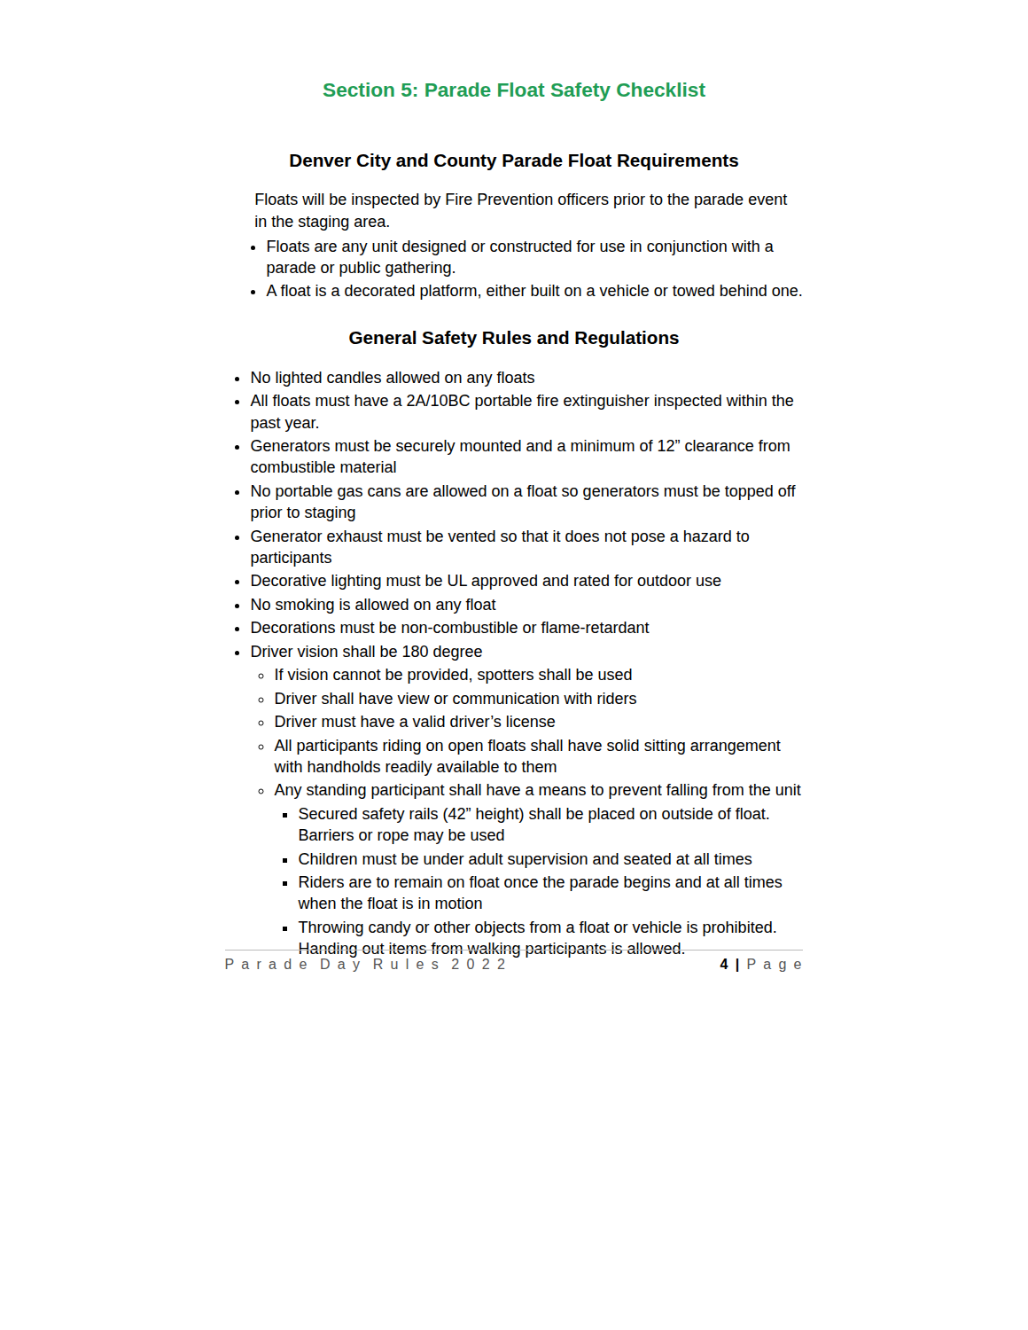Section 5: Parade Float Safety Checklist
Denver City and County Parade Float Requirements
Floats will be inspected by Fire Prevention officers prior to the parade event in the staging area.
Floats are any unit designed or constructed for use in conjunction with a parade or public gathering.
A float is a decorated platform, either built on a vehicle or towed behind one.
General Safety Rules and Regulations
No lighted candles allowed on any floats
All floats must have a 2A/10BC portable fire extinguisher inspected within the past year.
Generators must be securely mounted and a minimum of 12” clearance from combustible material
No portable gas cans are allowed on a float so generators must be topped off prior to staging
Generator exhaust must be vented so that it does not pose a hazard to participants
Decorative lighting must be UL approved and rated for outdoor use
No smoking is allowed on any float
Decorations must be non-combustible or flame-retardant
Driver vision shall be 180 degree
If vision cannot be provided, spotters shall be used
Driver shall have view or communication with riders
Driver must have a valid driver’s license
All participants riding on open floats shall have solid sitting arrangement with handholds readily available to them
Any standing participant shall have a means to prevent falling from the unit
Secured safety rails (42” height) shall be placed on outside of float. Barriers or rope may be used
Children must be under adult supervision and seated at all times
Riders are to remain on float once the parade begins and at all times when the float is in motion
Throwing candy or other objects from a float or vehicle is prohibited. Handing out items from walking participants is allowed.
P a r a d e D a y R u l e s 2 0 2 2 4 | P a g e